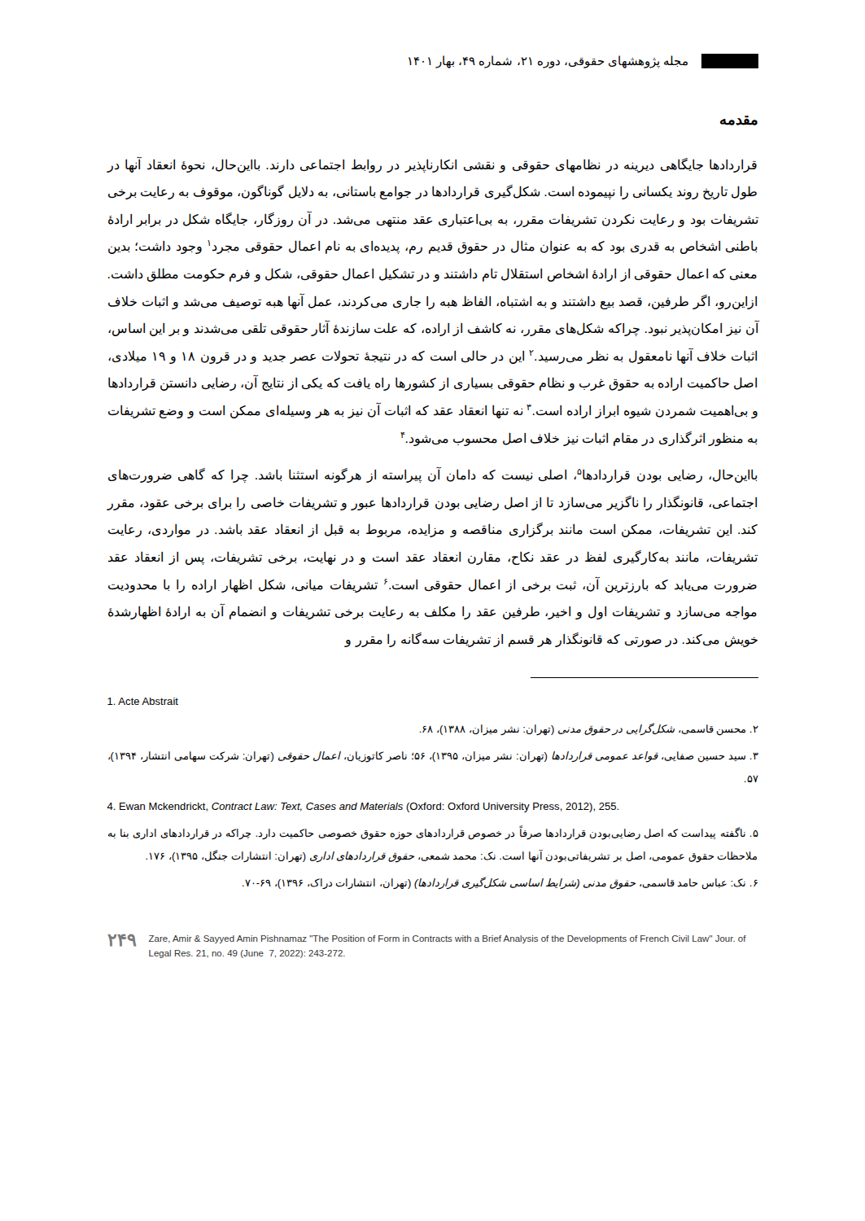مجله پژوهشهای حقوقی، دوره ۲۱، شماره ۴۹، بهار ۱۴۰۱
مقدمه
قراردادها جایگاهی دیرینه در نظامهای حقوقی و نقشی انکارناپذیر در روابط اجتماعی دارند. بااین‌حال، نحوهٔ انعقاد آنها در طول تاریخ روند یکسانی را نپیموده است. شکل‌گیری قراردادها در جوامع باستانی، به دلایل گوناگون، موقوف به رعایت برخی تشریفات بود و رعایت نکردن تشریفات مقرر، به بی‌اعتباری عقد منتهی می‌شد. در آن روزگار، جایگاه شکل در برابر ارادهٔ باطنی اشخاص به قدری بود که به عنوان مثال در حقوق قدیم رم، پدیده‌ای به نام اعمال حقوقی مجرد۱ وجود داشت؛ بدین معنی که اعمال حقوقی از ارادهٔ اشخاص استقلال تام داشتند و در تشکیل اعمال حقوقی، شکل و فرم حکومت مطلق داشت. ازاین‌رو، اگر طرفین، قصد بیع داشتند و به اشتباه، الفاظ هبه را جاری می‌کردند، عمل آنها هبه توصیف می‌شد و اثبات خلاف آن نیز امکان‌پذیر نبود. چراکه شکل‌های مقرر، نه کاشف از اراده، که علت سازندهٔ آثار حقوقی تلقی می‌شدند و بر این اساس، اثبات خلاف آنها نامعقول به نظر می‌رسید.۲ این در حالی است که در نتیجهٔ تحولات عصر جدید و در قرون ۱۸ و ۱۹ میلادی، اصل حاکمیت اراده به حقوق غرب و نظام حقوقی بسیاری از کشورها راه یافت که یکی از نتایج آن، رضایی دانستن قراردادها و بی‌اهمیت شمردن شیوه ابراز اراده است.۳ نه تنها انعقاد عقد که اثبات آن نیز به هر وسیله‌ای ممکن است و وضع تشریفات به منظور اثرگذاری در مقام اثبات نیز خلاف اصل محسوب می‌شود.۴
بااین‌حال، رضایی بودن قراردادها۵، اصلی نیست که دامان آن پیراسته از هرگونه استثنا باشد. چرا که گاهی ضرورت‌های اجتماعی، قانونگذار را ناگزیر می‌سازد تا از اصل رضایی بودن قراردادها عبور و تشریفات خاصی را برای برخی عقود، مقرر کند. این تشریفات، ممکن است مانند برگزاری مناقصه و مزایده، مربوط به قبل از انعقاد عقد باشد. در مواردی، رعایت تشریفات، مانند به‌کارگیری لفظ در عقد نکاح، مقارن انعقاد عقد است و در نهایت، برخی تشریفات، پس از انعقاد عقد ضرورت می‌یابد که بارزترین آن، ثبت برخی از اعمال حقوقی است.۶ تشریفات میانی، شکل اظهار اراده را با محدودیت مواجه می‌سازد و تشریفات اول و اخیر، طرفین عقد را مکلف به رعایت برخی تشریفات و انضمام آن به ارادهٔ اظهارشدهٔ خویش می‌کند. در صورتی که قانونگذار هر قسم از تشریفات سه‌گانه را مقرر و
1. Acte Abstrait
۲. محسن قاسمی، شکل‌گرایی در حقوق مدنی (تهران: نشر میزان، ۱۳۸۸)، ۶۸.
۳. سید حسین صفایی، قواعد عمومی قراردادها (تهران: نشر میزان، ۱۳۹۵)، ۵۶؛ ناصر کاتوزیان، اعمال حقوقی (تهران: شرکت سهامی انتشار، ۱۳۹۴)، ۵۷.
4. Ewan Mckendrickt, Contract Law: Text, Cases and Materials (Oxford: Oxford University Press, 2012), 255.
۵. ناگفته پیداست که اصل رضایی‌بودن قراردادها صرفاً در خصوص قراردادهای حوزه حقوق خصوصی حاکمیت دارد. چراکه در قراردادهای اداری بنا به ملاحظات حقوق عمومی، اصل بر تشریفاتی‌بودن آنها است. نک: محمد شمعی، حقوق قراردادهای اداری (تهران: انتشارات جنگل، ۱۳۹۵)، ۱۷۶.
۶. نک: عباس حامد قاسمی، حقوق مدنی (شرایط اساسی شکل‌گیری قراردادها) (تهران، انتشارات دراک، ۱۳۹۶)، ۶۹-۷۰.
۲۴۹
Zare, Amir & Sayyed Amin Pishnamaz "The Position of Form in Contracts with a Brief Analysis of the Developments of French Civil Law" Jour. of Legal Res. 21, no. 49 (June 7, 2022): 243-272.